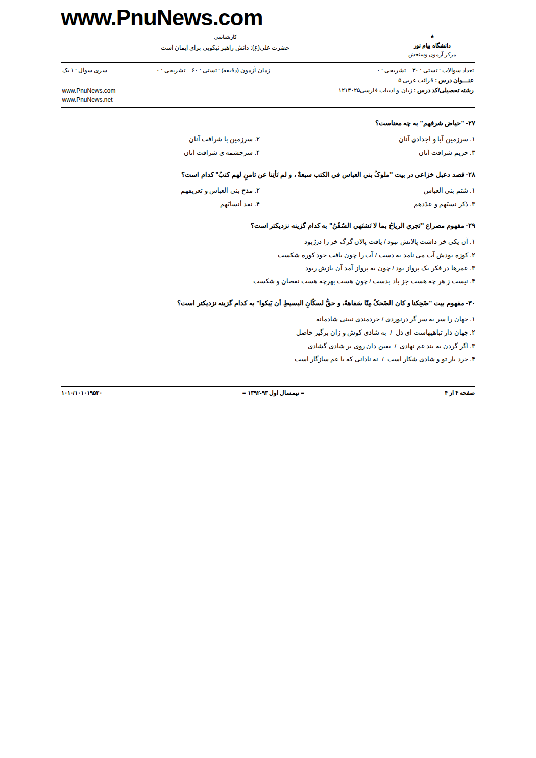www.PnuNews.com
★
دانشگاه پیام نور
مرکز آزمون وسنجش
کارشناسی
حضرت علی(ع): دانش راهبر نیکویی برای ایمان است
| تعداد سوالات : تستی : ۳۰ تشریحی : ۰ | زمان آزمون (دقیقه) : تستی : ۶۰ تشریحی : ۰ | سری سوال : ۱ یک |
| عنـــوان درس : قرائت عربی ۵ | | |
| رشته تحصیلی/کد درس : زبان و ادبیات فارسی۱۲۱۳۰۲۵ | | www.PnuNews.com www.PnuNews.net |
۲۷- "حیاض شرفهم" به چه معناست؟
۱. سرزمین آبا و اجدادی آنان
۲. سرزمین با شرافت آنان
۳. حریم شرافت آنان
۴. سرچشمه ی شرافت آنان
۲۸- قصد دعبل خزاعی در بیت "ملوکُ بني العباس في الکتب سبعةٌ ، و لم تَأتِنا عن ثامنٍ لهم کتبٌ" کدام است؟
۱. شتم بنی العباس
۲. مدح بنی العباس و تعریفهم
۳. ذکر نسبَهم و عدَدهم
۴. نقد أنسابَهم
۲۹- مفهوم مصراع "تَجري الریاحُ بما لا تَشتَهي السُفُنُ" به کدام گزینه نزدیکتر است؟
۱. آن یکی خر داشت پالانش نبود / یافت پالان گرگ خر را دررُبود
۲. کوزه بودش آب می نامد به دست / آب را چون یافت خود کوره شکست
۳. عمرها در فکر یک پرواز بود / چون به پرواز آمد آن بازش ربود
۴. نیست ز هر چه هست جز باد بدست / چون هست بهرچه هست نقصان و شکست
۳۰- مفهوم بیت "ضَحِکنا و کان الضَحکُ مِنّا سَفاهةً، و حقُّ لسکّانِ البسیطِ أن یَبکوا" به کدام گزینه نزدیکتر است؟
۱. جهان را سر به سر گر درنوردی / خردمندی نبینی شادمانه
۲. جهان دار تباهیهاست ای دل / به شادی کوش و زان برگیر حاصل
۳. اگر گردن به بند غم نهادی / یقین دان روی بر شادی گشادی
۴. خرد یار تو و شادی شکار است / نه نادانی که با غم سازگار است
صفحه ۴ از ۴
= نیمسال اول ۹۳-۱۳۹۲ =
۱۰۱۰/۱۰۱۰۱۹۵۲۰